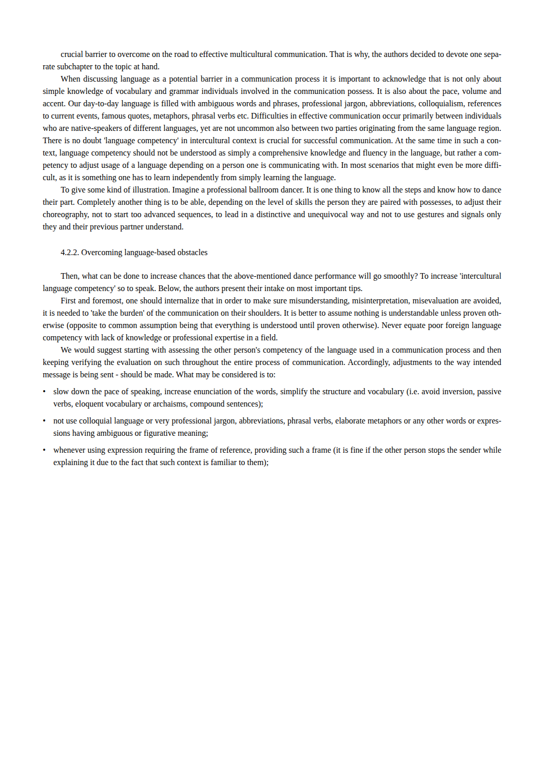crucial barrier to overcome on the road to effective multicultural communication. That is why, the authors decided to devote one separate subchapter to the topic at hand.
When discussing language as a potential barrier in a communication process it is important to acknowledge that is not only about simple knowledge of vocabulary and grammar individuals involved in the communication possess. It is also about the pace, volume and accent. Our day-to-day language is filled with ambiguous words and phrases, professional jargon, abbreviations, colloquialism, references to current events, famous quotes, metaphors, phrasal verbs etc. Difficulties in effective communication occur primarily between individuals who are native-speakers of different languages, yet are not uncommon also between two parties originating from the same language region. There is no doubt 'language competency' in intercultural context is crucial for successful communication. At the same time in such a context, language competency should not be understood as simply a comprehensive knowledge and fluency in the language, but rather a competency to adjust usage of a language depending on a person one is communicating with. In most scenarios that might even be more difficult, as it is something one has to learn independently from simply learning the language.
To give some kind of illustration. Imagine a professional ballroom dancer. It is one thing to know all the steps and know how to dance their part. Completely another thing is to be able, depending on the level of skills the person they are paired with possesses, to adjust their choreography, not to start too advanced sequences, to lead in a distinctive and unequivocal way and not to use gestures and signals only they and their previous partner understand.
4.2.2. Overcoming language-based obstacles
Then, what can be done to increase chances that the above-mentioned dance performance will go smoothly? To increase 'intercultural language competency' so to speak. Below, the authors present their intake on most important tips.
First and foremost, one should internalize that in order to make sure misunderstanding, misinterpretation, misevaluation are avoided, it is needed to 'take the burden' of the communication on their shoulders. It is better to assume nothing is understandable unless proven otherwise (opposite to common assumption being that everything is understood until proven otherwise). Never equate poor foreign language competency with lack of knowledge or professional expertise in a field.
We would suggest starting with assessing the other person's competency of the language used in a communication process and then keeping verifying the evaluation on such throughout the entire process of communication. Accordingly, adjustments to the way intended message is being sent - should be made. What may be considered is to:
slow down the pace of speaking, increase enunciation of the words, simplify the structure and vocabulary (i.e. avoid inversion, passive verbs, eloquent vocabulary or archaisms, compound sentences);
not use colloquial language or very professional jargon, abbreviations, phrasal verbs, elaborate metaphors or any other words or expressions having ambiguous or figurative meaning;
whenever using expression requiring the frame of reference, providing such a frame (it is fine if the other person stops the sender while explaining it due to the fact that such context is familiar to them);